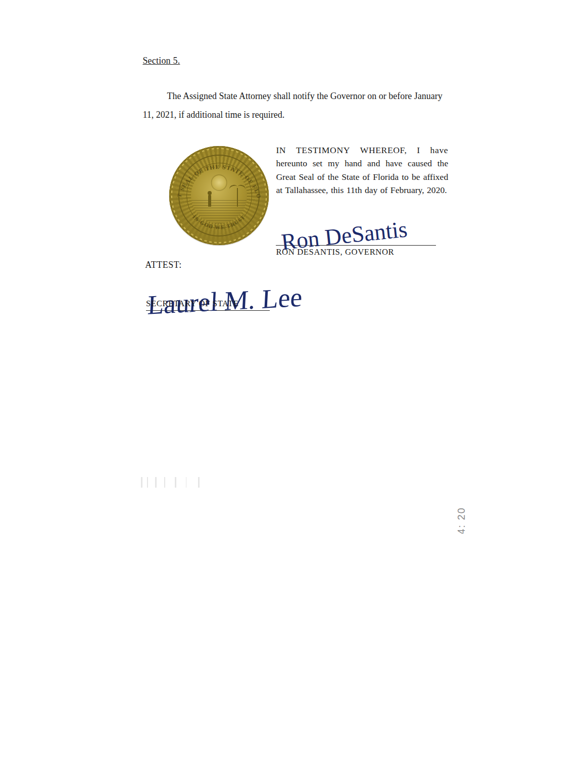Section 5.
The Assigned State Attorney shall notify the Governor on or before January 11, 2021, if additional time is required.
GREAT SEAL OF THE STATE OF FLORIDA IN GOD WE TRUST
ATTEST:
Laurel M. Lee
SECRETARY OF STATE
IN TESTIMONY WHEREOF, I have hereunto set my hand and have caused the Great Seal of the State of Florida to be affixed at Tallahassee, this 11th day of February, 2020.
Ron DeSantis
RON DESANTIS, GOVERNOR
FILED
2020 FEB 11 PM 4: 20
DEPARTMENT OF STATE
TALLAHASSEE, FLORIDA